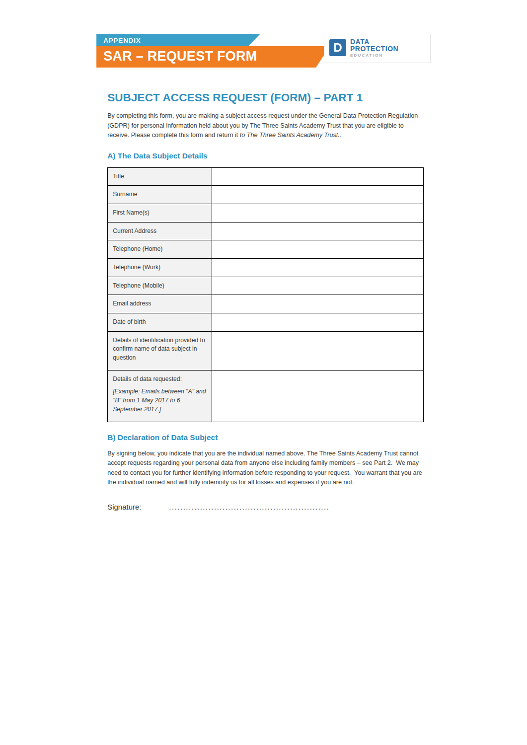APPENDIX
SAR – REQUEST FORM
D
DATA
PROTECTION
EDUCATION
SUBJECT ACCESS REQUEST (FORM) – PART 1
By completing this form, you are making a subject access request under the General Data Protection Regulation (GDPR) for personal information held about you by The Three Saints Academy Trust that you are eligible to receive. Please complete this form and return it to The Three Saints Academy Trust..
A) The Data Subject Details
| Title | |
| Surname | |
| First Name(s) | |
| Current Address | |
| Telephone (Home) | |
| Telephone (Work) | |
| Telephone (Mobile) | |
| Email address | |
| Date of birth | |
| Details of identification provided to confirm name of data subject in question | |
| Details of data requested: [Example: Emails between "A" and "B" from 1 May 2017 to 6 September 2017.] | |
B) Declaration of Data Subject
By signing below, you indicate that you are the individual named above. The Three Saints Academy Trust cannot accept requests regarding your personal data from anyone else including family members – see Part 2. We may need to contact you for further identifying information before responding to your request. You warrant that you are the individual named and will fully indemnify us for all losses and expenses if you are not.
Signature: .........................................................